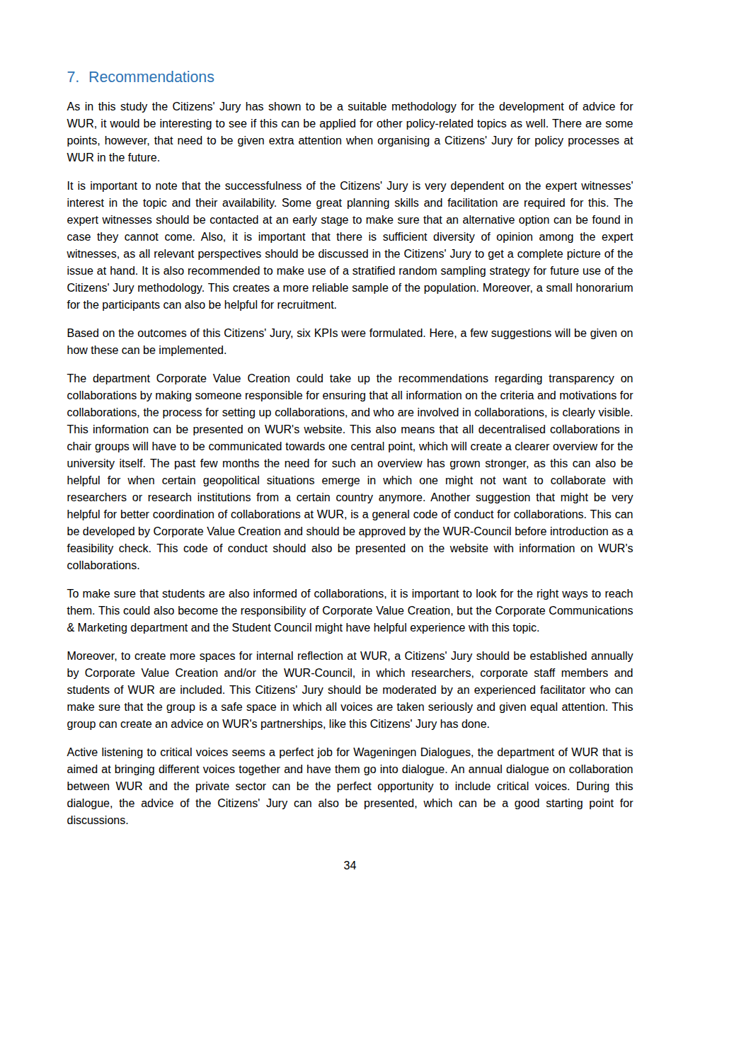7. Recommendations
As in this study the Citizens' Jury has shown to be a suitable methodology for the development of advice for WUR, it would be interesting to see if this can be applied for other policy-related topics as well. There are some points, however, that need to be given extra attention when organising a Citizens' Jury for policy processes at WUR in the future.
It is important to note that the successfulness of the Citizens' Jury is very dependent on the expert witnesses' interest in the topic and their availability. Some great planning skills and facilitation are required for this. The expert witnesses should be contacted at an early stage to make sure that an alternative option can be found in case they cannot come. Also, it is important that there is sufficient diversity of opinion among the expert witnesses, as all relevant perspectives should be discussed in the Citizens' Jury to get a complete picture of the issue at hand. It is also recommended to make use of a stratified random sampling strategy for future use of the Citizens' Jury methodology. This creates a more reliable sample of the population. Moreover, a small honorarium for the participants can also be helpful for recruitment.
Based on the outcomes of this Citizens' Jury, six KPIs were formulated. Here, a few suggestions will be given on how these can be implemented.
The department Corporate Value Creation could take up the recommendations regarding transparency on collaborations by making someone responsible for ensuring that all information on the criteria and motivations for collaborations, the process for setting up collaborations, and who are involved in collaborations, is clearly visible. This information can be presented on WUR's website. This also means that all decentralised collaborations in chair groups will have to be communicated towards one central point, which will create a clearer overview for the university itself. The past few months the need for such an overview has grown stronger, as this can also be helpful for when certain geopolitical situations emerge in which one might not want to collaborate with researchers or research institutions from a certain country anymore. Another suggestion that might be very helpful for better coordination of collaborations at WUR, is a general code of conduct for collaborations. This can be developed by Corporate Value Creation and should be approved by the WUR-Council before introduction as a feasibility check. This code of conduct should also be presented on the website with information on WUR's collaborations.
To make sure that students are also informed of collaborations, it is important to look for the right ways to reach them. This could also become the responsibility of Corporate Value Creation, but the Corporate Communications & Marketing department and the Student Council might have helpful experience with this topic.
Moreover, to create more spaces for internal reflection at WUR, a Citizens' Jury should be established annually by Corporate Value Creation and/or the WUR-Council, in which researchers, corporate staff members and students of WUR are included. This Citizens' Jury should be moderated by an experienced facilitator who can make sure that the group is a safe space in which all voices are taken seriously and given equal attention. This group can create an advice on WUR's partnerships, like this Citizens' Jury has done.
Active listening to critical voices seems a perfect job for Wageningen Dialogues, the department of WUR that is aimed at bringing different voices together and have them go into dialogue. An annual dialogue on collaboration between WUR and the private sector can be the perfect opportunity to include critical voices. During this dialogue, the advice of the Citizens' Jury can also be presented, which can be a good starting point for discussions.
34